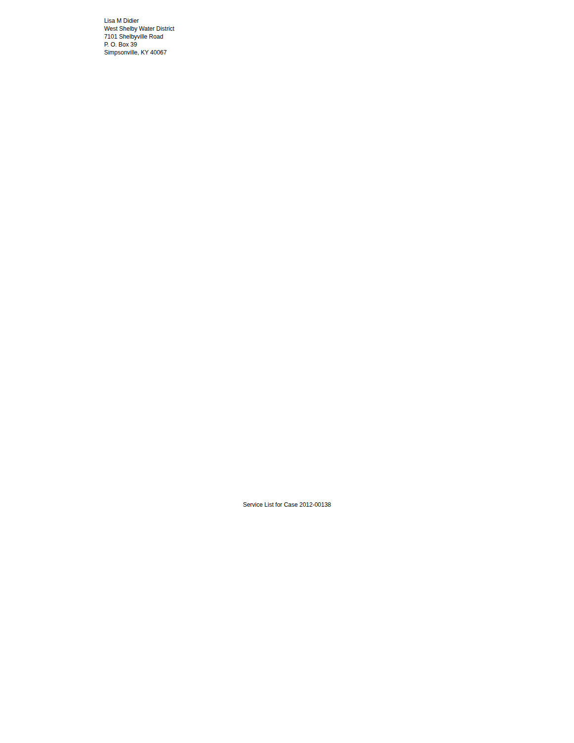Lisa M Didier West Shelby Water District 7101 Shelbyville Road P. O. Box 39 Simpsonville, KY 40067
Service List for Case 2012-00138